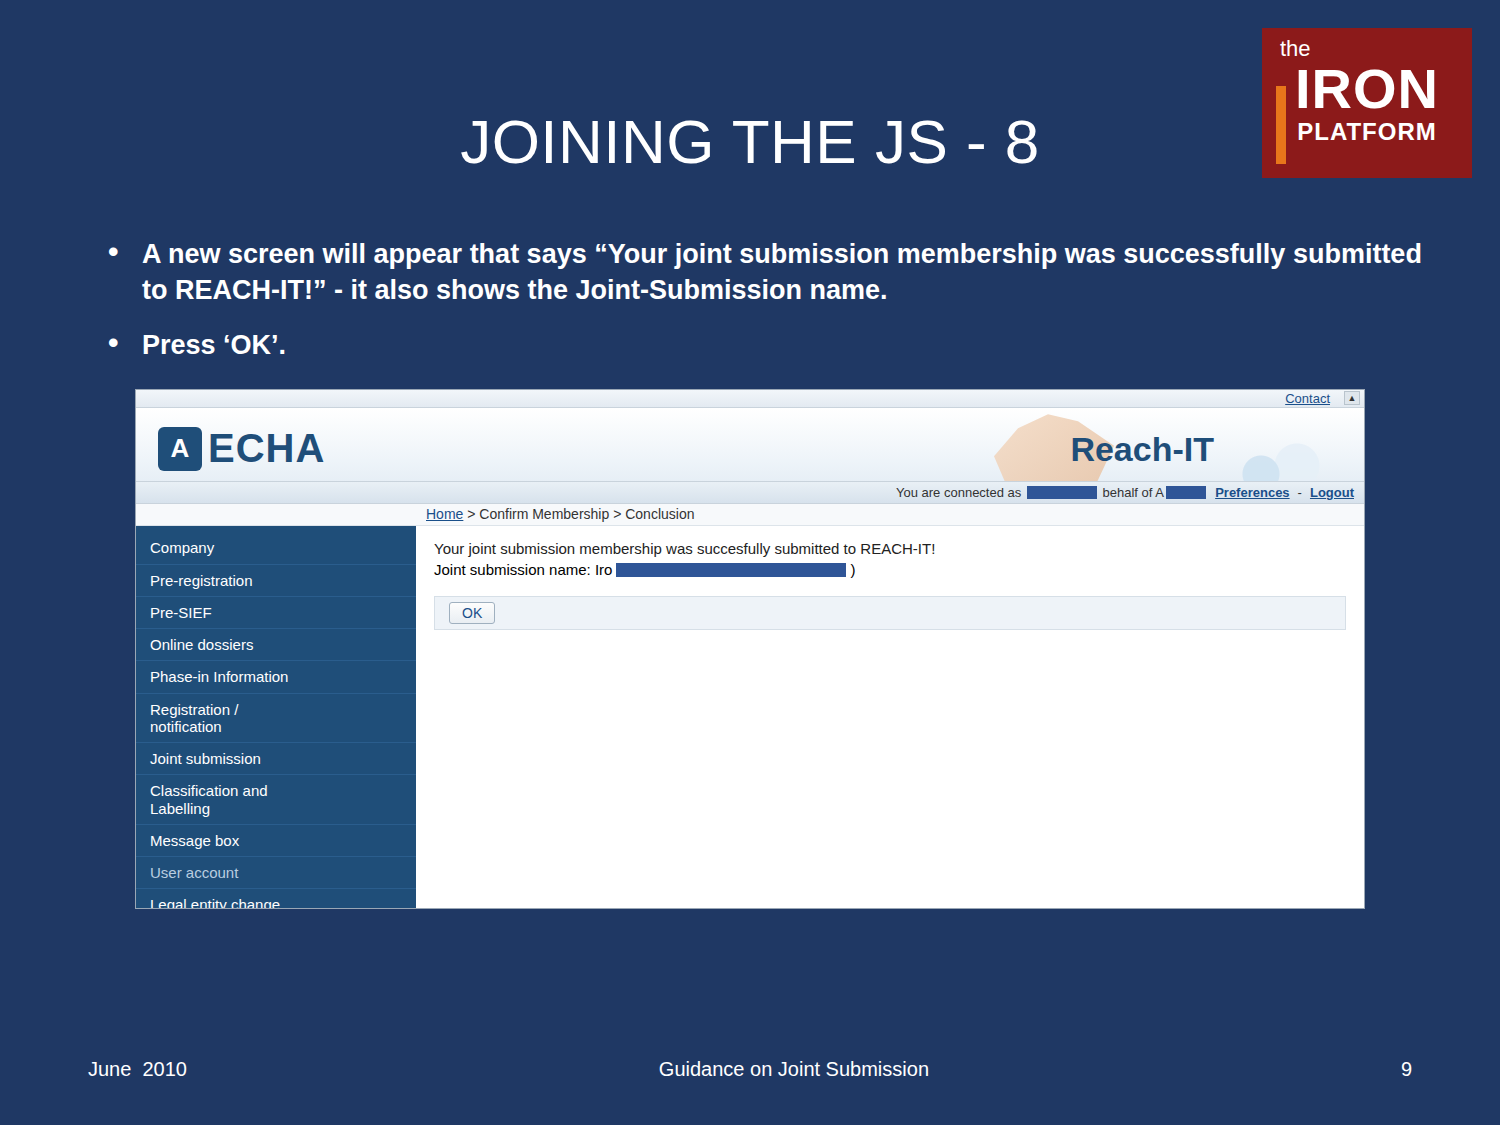JOINING THE JS - 8
the
IRON
PLATFORM
A new screen will appear that says “Your joint submission membership was successfully submitted to REACH-IT!” - it also shows the Joint-Submission name.
Press ‘OK’.
Contact ▲
A
ECHA
Reach-IT
You are connected as behalf of A Preferences - Logout
Home > Confirm Membership > Conclusion
Company
Pre-registration
Pre-SIEF
Online dossiers
Phase-in Information
Registration /
notification
Joint submission
Classification and
Labelling
Message box
User account
Legal entity change
Invoices
Search
Your joint submission membership was succesfully submitted to REACH-IT!
Joint submission name: Iro )
OK
June 2010
Guidance on Joint Submission
9